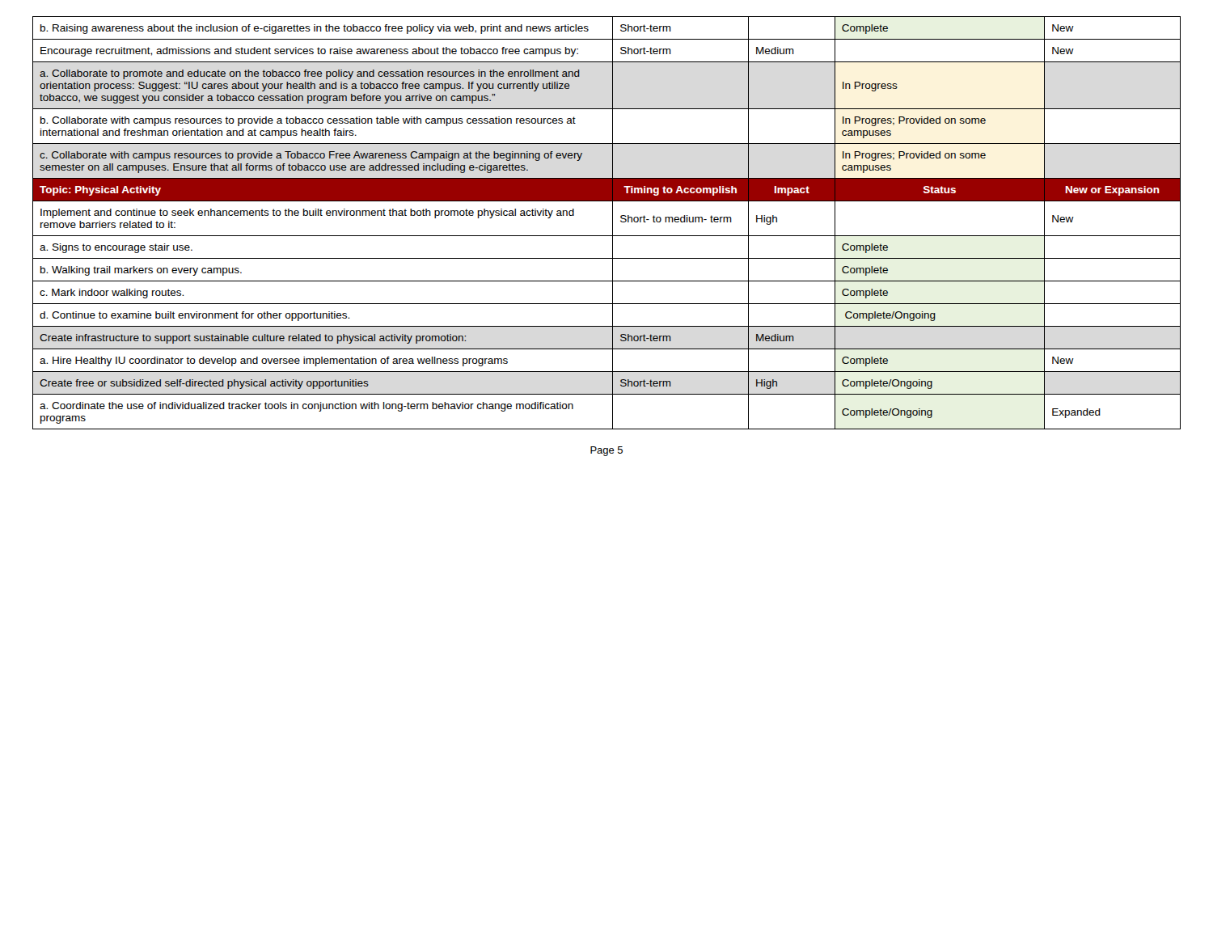| b. Raising awareness about the inclusion of e-cigarettes in the tobacco free policy via web, print and news articles | Short-term | | Complete | New |
| Encourage recruitment, admissions and student services to raise awareness about the tobacco free campus by: | Short-term | Medium | | New |
| a. Collaborate to promote and educate on the tobacco free policy and cessation resources in the enrollment and orientation process: Suggest: “IU cares about your health and is a tobacco free campus. If you currently utilize tobacco, we suggest you consider a tobacco cessation program before you arrive on campus.” | | | In Progress | |
| b. Collaborate with campus resources to provide a tobacco cessation table with campus cessation resources at international and freshman orientation and at campus health fairs. | | | In Progres; Provided on some campuses | |
| c. Collaborate with campus resources to provide a Tobacco Free Awareness Campaign at the beginning of every semester on all campuses. Ensure that all forms of tobacco use are addressed including e-cigarettes. | | | In Progres; Provided on some campuses | |
| Topic: Physical Activity | Timing to Accomplish | Impact | Status | New or Expansion |
| Implement and continue to seek enhancements to the built environment that both promote physical activity and remove barriers related to it: | Short- to medium- term | High | | New |
| a. Signs to encourage stair use. | | | Complete | |
| b. Walking trail markers on every campus. | | | Complete | |
| c. Mark indoor walking routes. | | | Complete | |
| d. Continue to examine built environment for other opportunities. | | | Complete/Ongoing | |
| Create infrastructure to support sustainable culture related to physical activity promotion: | Short-term | Medium | | |
| a. Hire Healthy IU coordinator to develop and oversee implementation of area wellness programs | | | Complete | New |
| Create free or subsidized self-directed physical activity opportunities | Short-term | High | Complete/Ongoing | |
| a. Coordinate the use of individualized tracker tools in conjunction with long-term behavior change modification programs | | | Complete/Ongoing | Expanded |
Page 5